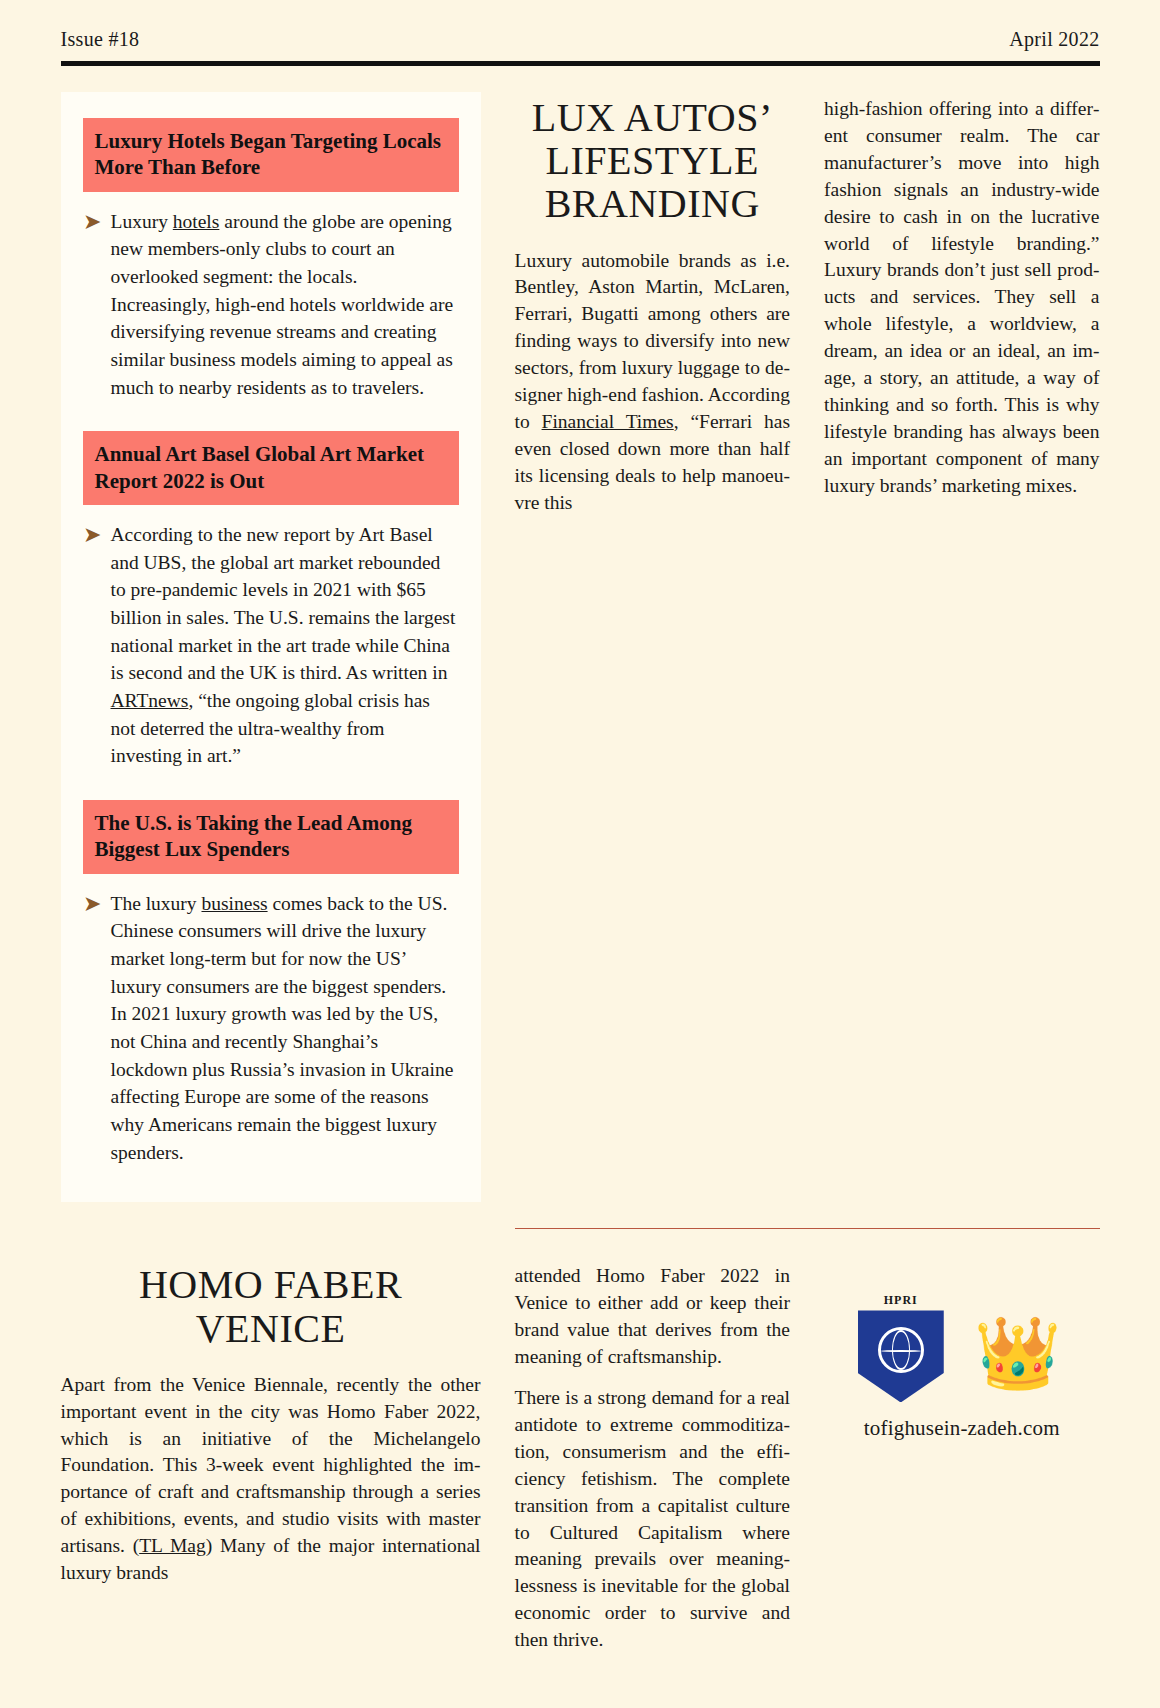Issue #18
April 2022
Luxury Hotels Began Targeting Locals More Than Before
➤
Luxury hotels around the globe are opening new members-only clubs to court an overlooked segment: the locals. Increasingly, high-end hotels worldwide are diversifying revenue streams and creating similar business models aiming to appeal as much to nearby residents as to travelers.
Annual Art Basel Global Art Market Report 2022 is Out
➤
According to the new report by Art Basel and UBS, the global art market rebounded to pre-pandemic levels in 2021 with $65 billion in sales. The U.S. remains the largest national market in the art trade while China is second and the UK is third. As written in ARTnews, “the ongoing global crisis has not deterred the ultra-wealthy from investing in art.”
The U.S. is Taking the Lead Among Biggest Lux Spenders
➤
The luxury business comes back to the US. Chinese consumers will drive the luxury market long-term but for now the US’ luxury consumers are the biggest spenders. In 2021 luxury growth was led by the US, not China and recently Shanghai’s lockdown plus Russia’s invasion in Ukraine affecting Europe are some of the reasons why Americans remain the biggest luxury spenders.
LUX AUTOS’ LIFESTYLE BRANDING
Luxury automobile brands as i.e. Bentley, Aston Martin, McLaren, Ferrari, Bugatti among others are finding ways to diversify into new sectors, from luxury luggage to designer high-end fashion. According to Financial Times, “Ferrari has even closed down more than half its licensing deals to help manoeuvre this
high-fashion offering into a different consumer realm. The car manufacturer’s move into high fashion signals an industry-wide desire to cash in on the lucrative world of lifestyle branding.” Luxury brands don’t just sell products and services. They sell a whole lifestyle, a worldview, a dream, an idea or an ideal, an image, a story, an attitude, a way of thinking and so forth. This is why lifestyle branding has always been an important component of many luxury brands’ marketing mixes.
HOMO FABER VENICE
Apart from the Venice Biennale, recently the other important event in the city was Homo Faber 2022, which is an initiative of the Michelangelo Foundation. This 3-week event highlighted the importance of craft and craftsmanship through a series of exhibitions, events, and studio visits with master artisans. (TL Mag) Many of the major international luxury brands
attended Homo Faber 2022 in Venice to either add or keep their brand value that derives from the meaning of craftsmanship.
There is a strong demand for a real antidote to extreme commoditization, consumerism and the efficiency fetishism. The complete transition from a capitalist culture to Cultured Capitalism where meaning prevails over meaninglessness is inevitable for the global economic order to survive and then thrive.
HPRI
👑
tofighusein-zadeh.com